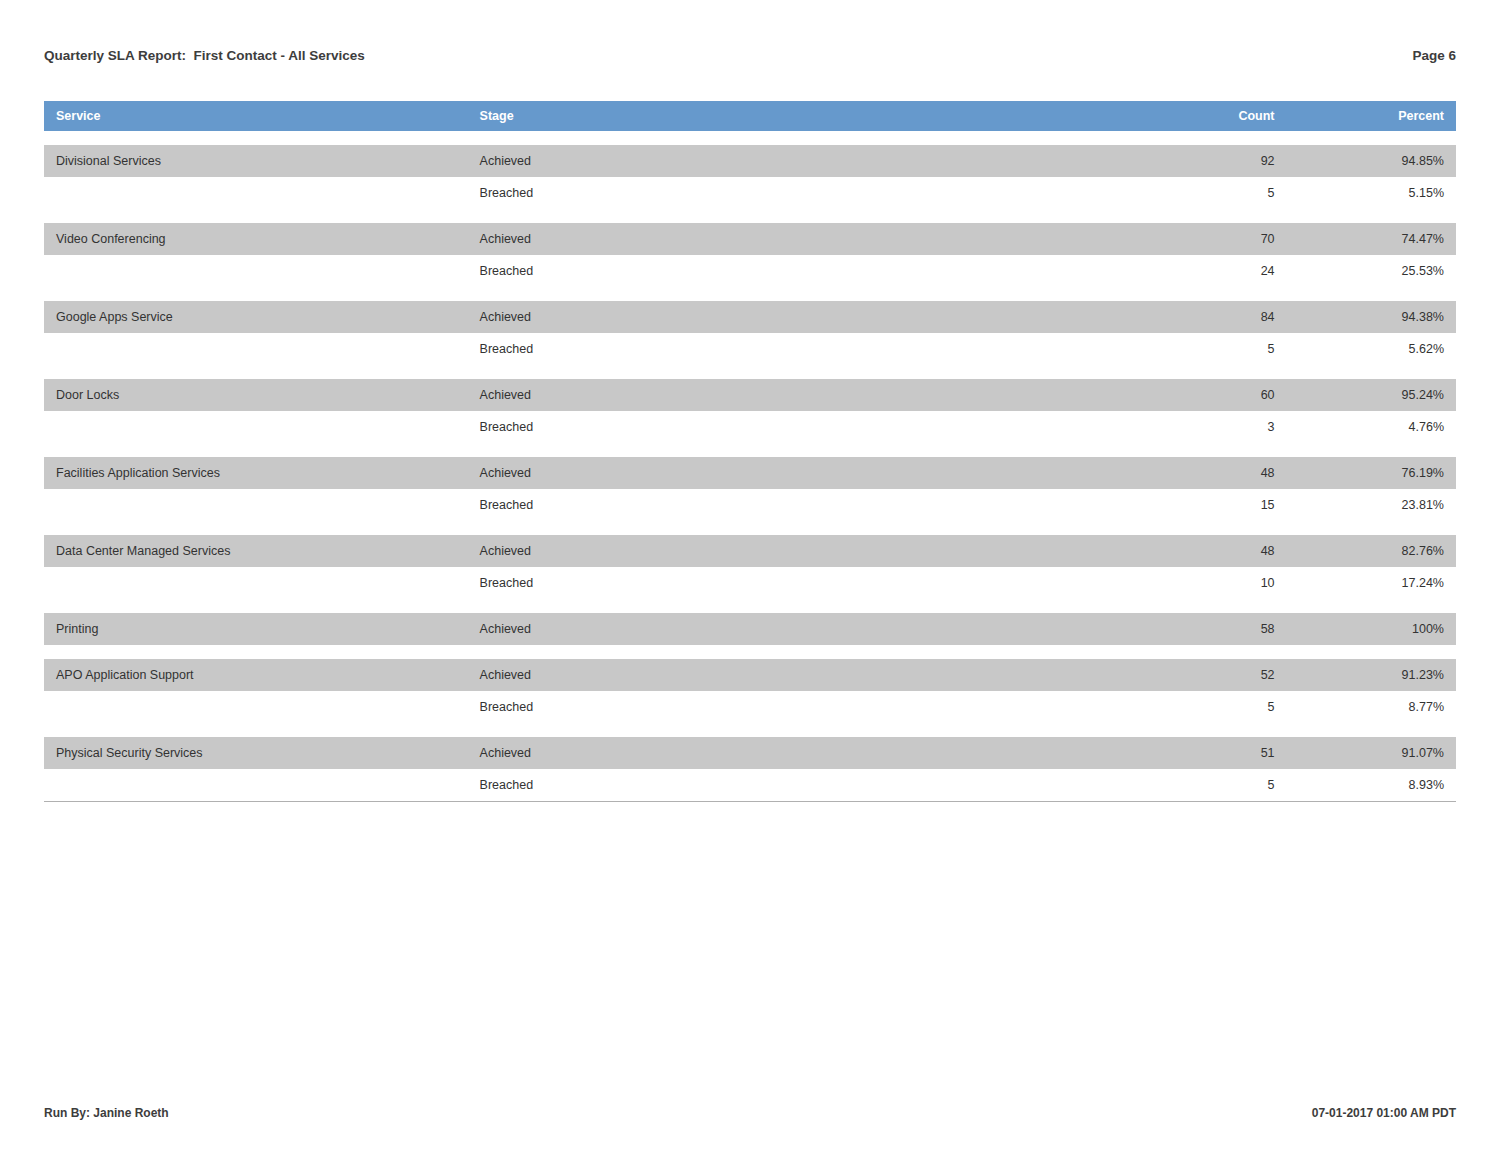Quarterly SLA Report: First Contact - All Services
Page 6
| Service | Stage | Count | Percent |
| --- | --- | --- | --- |
| Divisional Services | Achieved | 92 | 94.85% |
| | Breached | 5 | 5.15% |
| Video Conferencing | Achieved | 70 | 74.47% |
| | Breached | 24 | 25.53% |
| Google Apps Service | Achieved | 84 | 94.38% |
| | Breached | 5 | 5.62% |
| Door Locks | Achieved | 60 | 95.24% |
| | Breached | 3 | 4.76% |
| Facilities Application Services | Achieved | 48 | 76.19% |
| | Breached | 15 | 23.81% |
| Data Center Managed Services | Achieved | 48 | 82.76% |
| | Breached | 10 | 17.24% |
| Printing | Achieved | 58 | 100% |
| APO Application Support | Achieved | 52 | 91.23% |
| | Breached | 5 | 8.77% |
| Physical Security Services | Achieved | 51 | 91.07% |
| | Breached | 5 | 8.93% |
Run By: Janine Roeth
07-01-2017 01:00 AM PDT